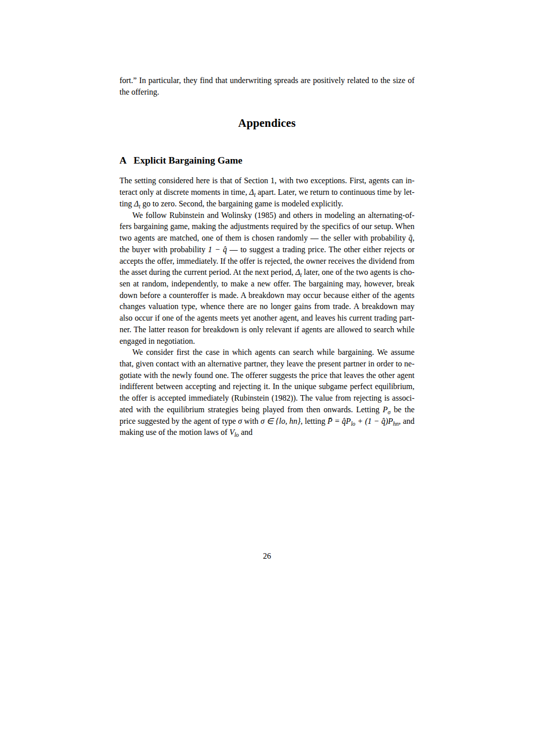fort.” In particular, they find that underwriting spreads are positively related to the size of the offering.
Appendices
AExplicit Bargaining Game
The setting considered here is that of Section 1, with two exceptions. First, agents can interact only at discrete moments in time, Δt apart. Later, we return to continuous time by letting Δt go to zero. Second, the bargaining game is modeled explicitly.
We follow Rubinstein and Wolinsky (1985) and others in modeling an alternating-offers bargaining game, making the adjustments required by the specifics of our setup. When two agents are matched, one of them is chosen randomly — the seller with probability q̂, the buyer with probability 1 − q̂ — to suggest a trading price. The other either rejects or accepts the offer, immediately. If the offer is rejected, the owner receives the dividend from the asset during the current period. At the next period, Δt later, one of the two agents is chosen at random, independently, to make a new offer. The bargaining may, however, break down before a counteroffer is made. A breakdown may occur because either of the agents changes valuation type, whence there are no longer gains from trade. A breakdown may also occur if one of the agents meets yet another agent, and leaves his current trading partner. The latter reason for breakdown is only relevant if agents are allowed to search while engaged in negotiation.
We consider first the case in which agents can search while bargaining. We assume that, given contact with an alternative partner, they leave the present partner in order to negotiate with the newly found one. The offerer suggests the price that leaves the other agent indifferent between accepting and rejecting it. In the unique subgame perfect equilibrium, the offer is accepted immediately (Rubinstein (1982)). The value from rejecting is associated with the equilibrium strategies being played from then onwards. Letting Pσ be the price suggested by the agent of type σ with σ ∈ {lo, hn}, letting P̄ = q̂Plo + (1 − q̂)Phn, and making use of the motion laws of Vlo and
26